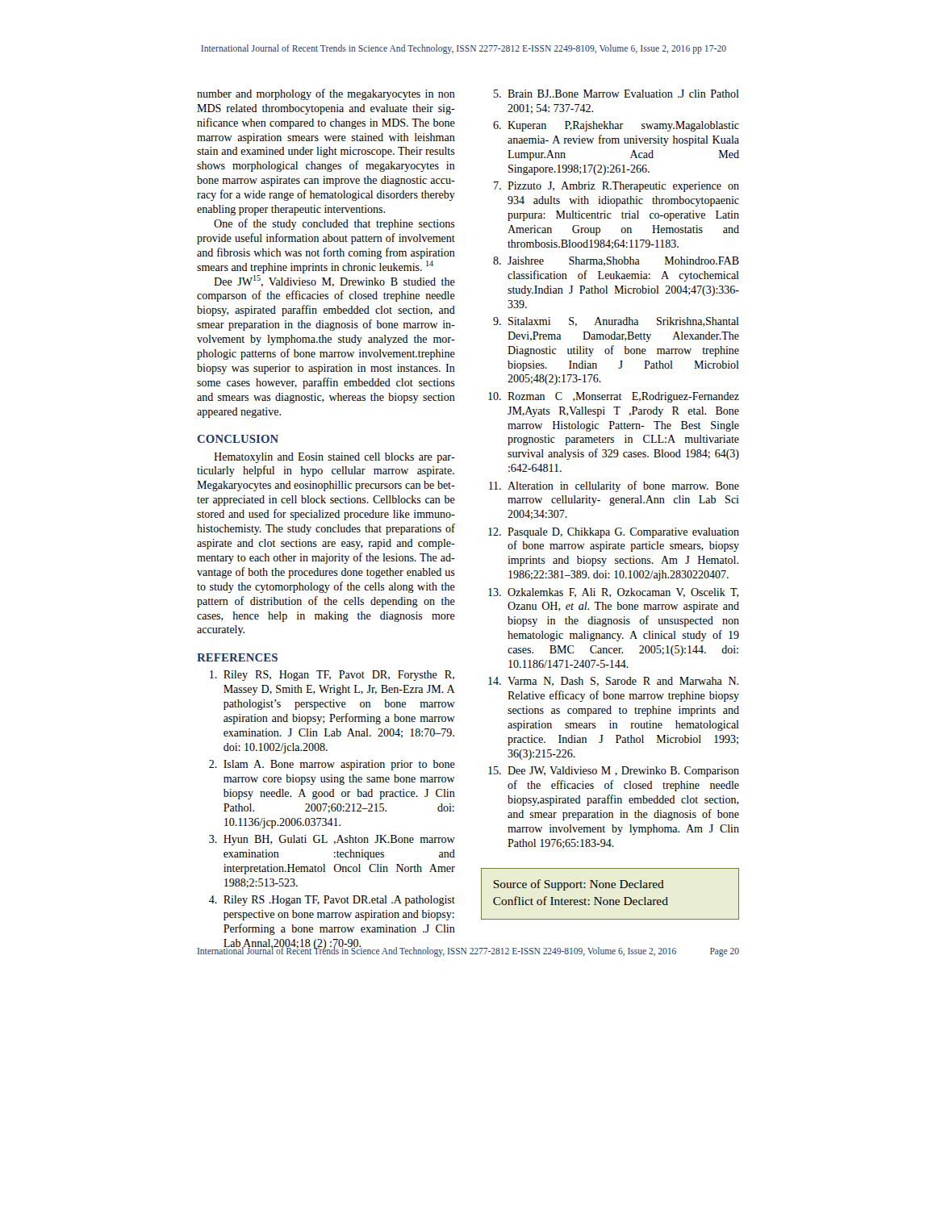International Journal of Recent Trends in Science And Technology, ISSN 2277-2812 E-ISSN 2249-8109, Volume 6, Issue 2, 2016 pp 17-20
number and morphology of the megakaryocytes in non MDS related thrombocytopenia and evaluate their significance when compared to changes in MDS. The bone marrow aspiration smears were stained with leishman stain and examined under light microscope. Their results shows morphological changes of megakaryocytes in bone marrow aspirates can improve the diagnostic accuracy for a wide range of hematological disorders thereby enabling proper therapeutic interventions.
One of the study concluded that trephine sections provide useful information about pattern of involvement and fibrosis which was not forth coming from aspiration smears and trephine imprints in chronic leukemis. 14
Dee JW15, Valdivieso M, Drewinko B studied the comparson of the efficacies of closed trephine needle biopsy, aspirated paraffin embedded clot section, and smear preparation in the diagnosis of bone marrow involvement by lymphoma.the study analyzed the morphologic patterns of bone marrow involvement.trephine biopsy was superior to aspiration in most instances. In some cases however, paraffin embedded clot sections and smears was diagnostic, whereas the biopsy section appeared negative.
CONCLUSION
Hematoxylin and Eosin stained cell blocks are particularly helpful in hypo cellular marrow aspirate. Megakaryocytes and eosinophillic precursors can be better appreciated in cell block sections. Cellblocks can be stored and used for specialized procedure like immunohistochemisty. The study concludes that preparations of aspirate and clot sections are easy, rapid and complementary to each other in majority of the lesions. The advantage of both the procedures done together enabled us to study the cytomorphology of the cells along with the pattern of distribution of the cells depending on the cases, hence help in making the diagnosis more accurately.
REFERENCES
Riley RS, Hogan TF, Pavot DR, Forysthe R, Massey D, Smith E, Wright L, Jr, Ben-Ezra JM. A pathologist’s perspective on bone marrow aspiration and biopsy; Performing a bone marrow examination. J Clin Lab Anal. 2004; 18:70–79. doi: 10.1002/jcla.2008.
Islam A. Bone marrow aspiration prior to bone marrow core biopsy using the same bone marrow biopsy needle. A good or bad practice. J Clin Pathol. 2007;60:212–215. doi: 10.1136/jcp.2006.037341.
Hyun BH, Gulati GL ,Ashton JK.Bone marrow examination :techniques and interpretation.Hematol Oncol Clin North Amer 1988;2:513-523.
Riley RS .Hogan TF, Pavot DR.etal .A pathologist perspective on bone marrow aspiration and biopsy: Performing a bone marrow examination .J Clin Lab Annal.2004;18 (2) :70-90.
Brain BJ..Bone Marrow Evaluation .J clin Pathol 2001; 54: 737-742.
Kuperan P,Rajshekhar swamy.Magaloblastic anaemia- A review from university hospital Kuala Lumpur.Ann Acad Med Singapore.1998;17(2):261-266.
Pizzuto J, Ambriz R.Therapeutic experience on 934 adults with idiopathic thrombocytopaenic purpura: Multicentric trial co-operative Latin American Group on Hemostatis and thrombosis.Blood1984;64:1179-1183.
Jaishree Sharma,Shobha Mohindroo.FAB classification of Leukaemia: A cytochemical study.Indian J Pathol Microbiol 2004;47(3):336-339.
Sitalaxmi S, Anuradha Srikrishna,Shantal Devi,Prema Damodar,Betty Alexander.The Diagnostic utility of bone marrow trephine biopsies. Indian J Pathol Microbiol 2005;48(2):173-176.
Rozman C ,Monserrat E,Rodriguez-Fernandez JM,Ayats R,Vallespi T ,Parody R etal. Bone marrow Histologic Pattern- The Best Single prognostic parameters in CLL:A multivariate survival analysis of 329 cases. Blood 1984; 64(3) :642-64811.
Alteration in cellularity of bone marrow. Bone marrow cellularity- general.Ann clin Lab Sci 2004;34:307.
Pasquale D, Chikkapa G. Comparative evaluation of bone marrow aspirate particle smears, biopsy imprints and biopsy sections. Am J Hematol. 1986;22:381–389. doi: 10.1002/ajh.2830220407.
Ozkalemkas F, Ali R, Ozkocaman V, Oscelik T, Ozanu OH, et al. The bone marrow aspirate and biopsy in the diagnosis of unsuspected non hematologic malignancy. A clinical study of 19 cases. BMC Cancer. 2005;1(5):144. doi: 10.1186/1471-2407-5-144.
Varma N, Dash S, Sarode R and Marwaha N. Relative efficacy of bone marrow trephine biopsy sections as compared to trephine imprints and aspiration smears in routine hematological practice. Indian J Pathol Microbiol 1993; 36(3):215-226.
Dee JW, Valdivieso M , Drewinko B. Comparison of the efficacies of closed trephine needle biopsy,aspirated paraffin embedded clot section, and smear preparation in the diagnosis of bone marrow involvement by lymphoma. Am J Clin Pathol 1976;65:183-94.
Source of Support: None Declared
Conflict of Interest: None Declared
International Journal of Recent Trends in Science And Technology, ISSN 2277-2812 E-ISSN 2249-8109, Volume 6, Issue 2, 2016 Page 20